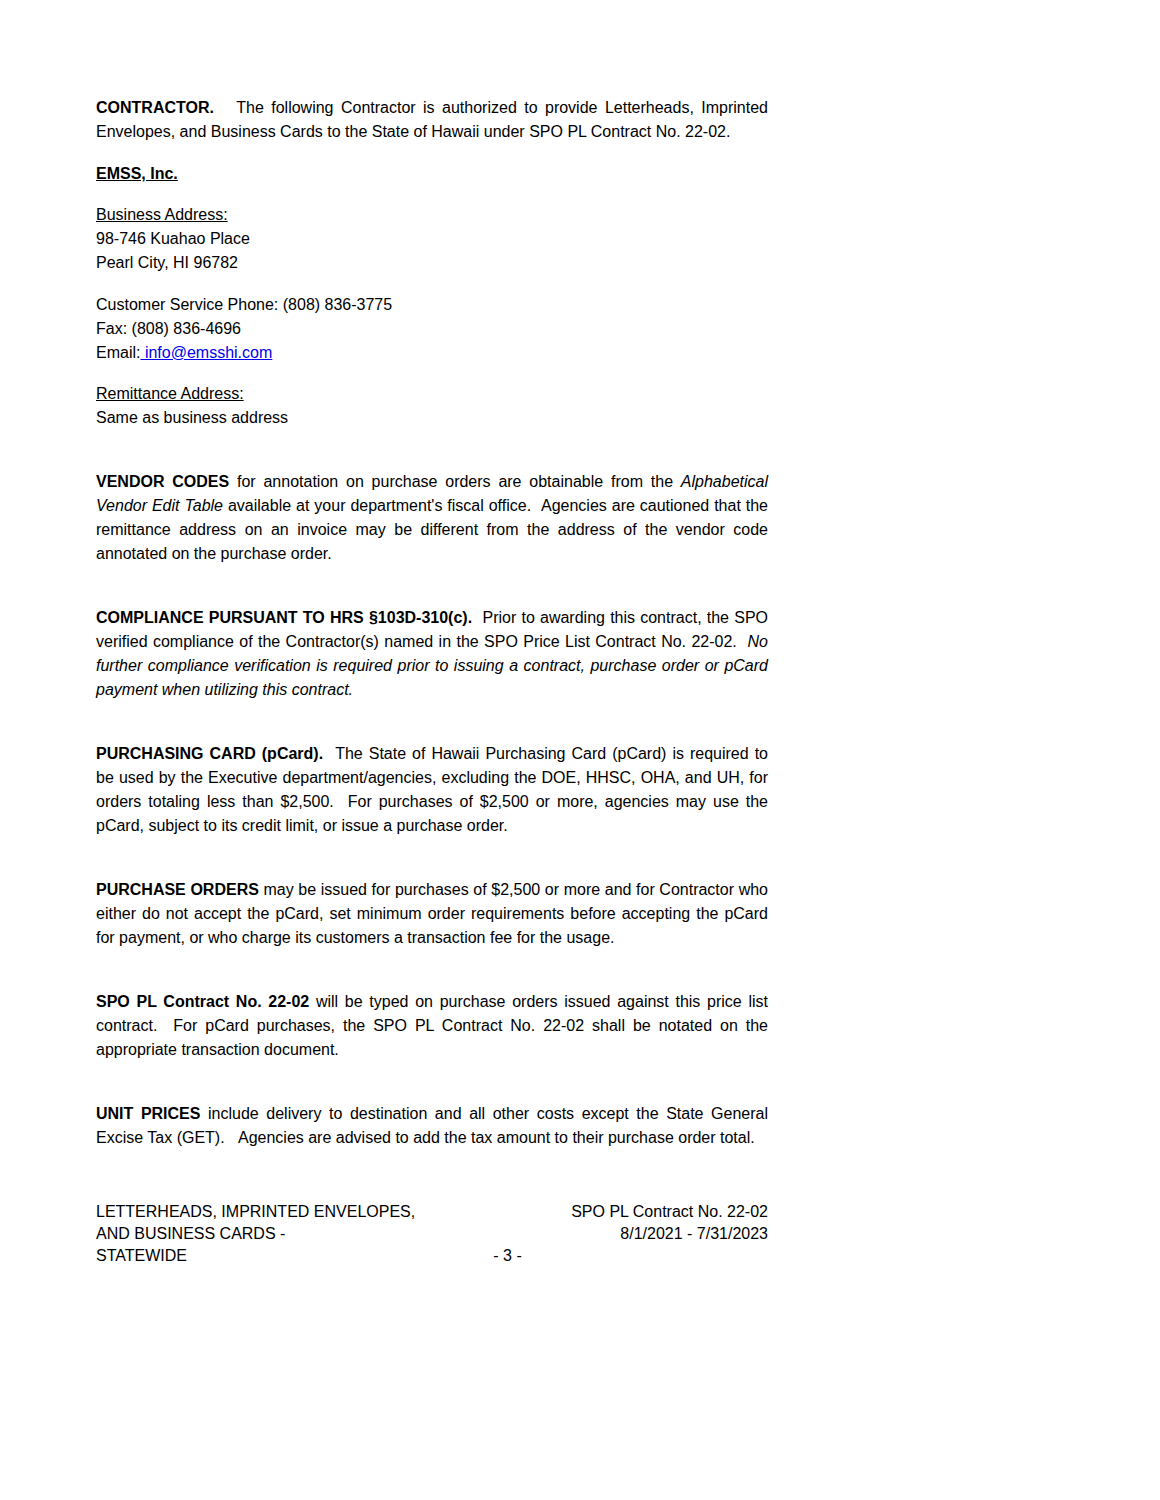CONTRACTOR. The following Contractor is authorized to provide Letterheads, Imprinted Envelopes, and Business Cards to the State of Hawaii under SPO PL Contract No. 22-02.
EMSS, Inc.
Business Address:
98-746 Kuahao Place
Pearl City, HI 96782
Customer Service Phone: (808) 836-3775
Fax: (808) 836-4696
Email: info@emsshi.com
Remittance Address:
Same as business address
VENDOR CODES for annotation on purchase orders are obtainable from the Alphabetical Vendor Edit Table available at your department's fiscal office. Agencies are cautioned that the remittance address on an invoice may be different from the address of the vendor code annotated on the purchase order.
COMPLIANCE PURSUANT TO HRS §103D-310(c). Prior to awarding this contract, the SPO verified compliance of the Contractor(s) named in the SPO Price List Contract No. 22-02. No further compliance verification is required prior to issuing a contract, purchase order or pCard payment when utilizing this contract.
PURCHASING CARD (pCard). The State of Hawaii Purchasing Card (pCard) is required to be used by the Executive department/agencies, excluding the DOE, HHSC, OHA, and UH, for orders totaling less than $2,500. For purchases of $2,500 or more, agencies may use the pCard, subject to its credit limit, or issue a purchase order.
PURCHASE ORDERS may be issued for purchases of $2,500 or more and for Contractor who either do not accept the pCard, set minimum order requirements before accepting the pCard for payment, or who charge its customers a transaction fee for the usage.
SPO PL Contract No. 22-02 will be typed on purchase orders issued against this price list contract. For pCard purchases, the SPO PL Contract No. 22-02 shall be notated on the appropriate transaction document.
UNIT PRICES include delivery to destination and all other costs except the State General Excise Tax (GET). Agencies are advised to add the tax amount to their purchase order total.
| LETTERHEADS, IMPRINTED ENVELOPES, | | SPO PL Contract No. 22-02 |
| AND BUSINESS CARDS - | | 8/1/2021 - 7/31/2023 |
| STATEWIDE | - 3 - | |